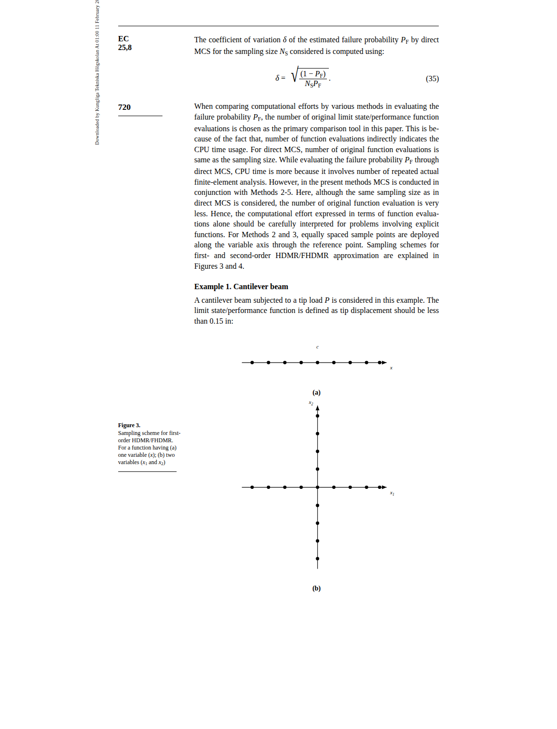Downloaded by Kungliga Tekniska Högskolan At 01:00 11 February 2016 (PT)
EC
25,8
720
Figure 3. Sampling scheme for first-order HDMR/FHDMR. For a function having (a) one variable (x); (b) two variables (x 1 and x 2)
The coefficient of variation δ of the estimated failure probability PF by direct MCS for the sampling size NS considered is computed using:
δ = √ (1 − PF) NSPF .
(35)
When comparing computational efforts by various methods in evaluating the failure probability PF, the number of original limit state/performance function evaluations is chosen as the primary comparison tool in this paper. This is because of the fact that, number of function evaluations indirectly indicates the CPU time usage. For direct MCS, number of original function evaluations is same as the sampling size. While evaluating the failure probability PF through direct MCS, CPU time is more because it involves number of repeated actual finite-element analysis. However, in the present methods MCS is conducted in conjunction with Methods 2-5. Here, although the same sampling size as in direct MCS is considered, the number of original function evaluation is very less. Hence, the computational effort expressed in terms of function evaluations alone should be carefully interpreted for problems involving explicit functions. For Methods 2 and 3, equally spaced sample points are deployed along the variable axis through the reference point. Sampling schemes for first- and second-order HDMR/FHDMR approximation are explained in Figures 3 and 4.
Example 1. Cantilever beam
A cantilever beam subjected to a tip load P is considered in this example. The limit state/performance function is defined as tip displacement should be less than 0.15 in:
c x
(a)
x2 x1
(b)